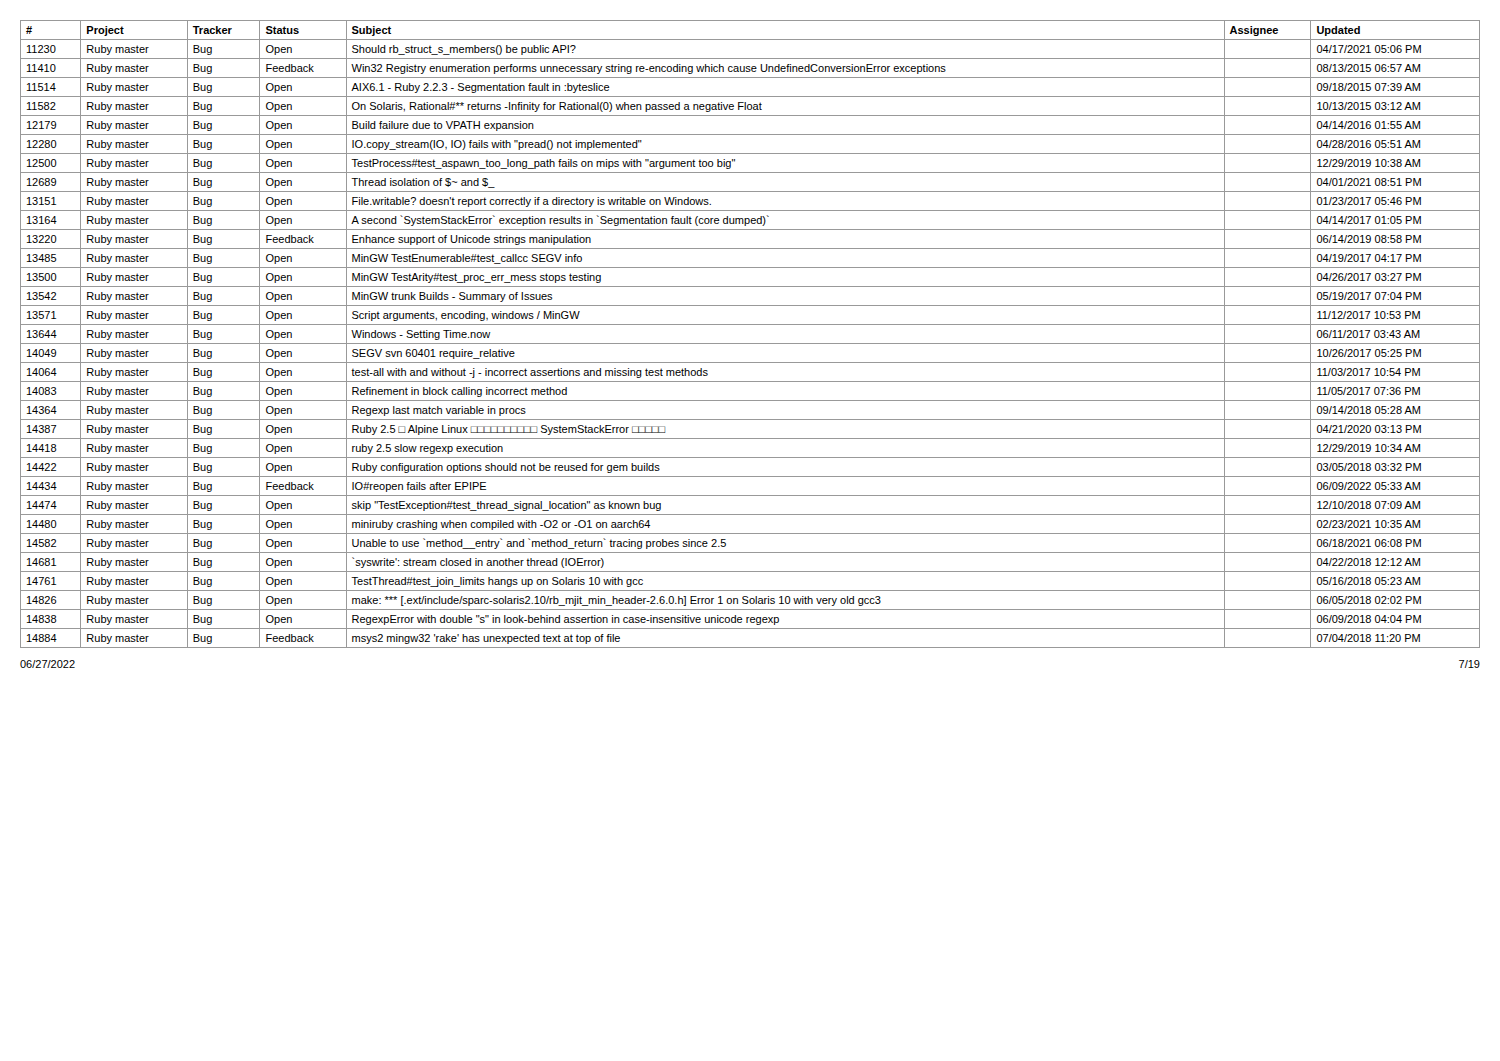| # | Project | Tracker | Status | Subject | Assignee | Updated |
| --- | --- | --- | --- | --- | --- | --- |
| 11230 | Ruby master | Bug | Open | Should rb_struct_s_members() be public API? | | 04/17/2021 05:06 PM |
| 11410 | Ruby master | Bug | Feedback | Win32 Registry enumeration performs unnecessary string re-encoding which cause UndefinedConversionError exceptions | | 08/13/2015 06:57 AM |
| 11514 | Ruby master | Bug | Open | AIX6.1 - Ruby 2.2.3 - Segmentation fault in :byteslice | | 09/18/2015 07:39 AM |
| 11582 | Ruby master | Bug | Open | On Solaris, Rational#** returns -Infinity for Rational(0) when passed a negative Float | | 10/13/2015 03:12 AM |
| 12179 | Ruby master | Bug | Open | Build failure due to VPATH expansion | | 04/14/2016 01:55 AM |
| 12280 | Ruby master | Bug | Open | IO.copy_stream(IO, IO) fails with "pread() not implemented" | | 04/28/2016 05:51 AM |
| 12500 | Ruby master | Bug | Open | TestProcess#test_aspawn_too_long_path fails on mips with "argument too big" | | 12/29/2019 10:38 AM |
| 12689 | Ruby master | Bug | Open | Thread isolation of $~ and $_ | | 04/01/2021 08:51 PM |
| 13151 | Ruby master | Bug | Open | File.writable? doesn't report correctly if a directory is writable on Windows. | | 01/23/2017 05:46 PM |
| 13164 | Ruby master | Bug | Open | A second `SystemStackError` exception results in `Segmentation fault (core dumped)` | | 04/14/2017 01:05 PM |
| 13220 | Ruby master | Bug | Feedback | Enhance support of Unicode strings manipulation | | 06/14/2019 08:58 PM |
| 13485 | Ruby master | Bug | Open | MinGW TestEnumerable#test_callcc SEGV info | | 04/19/2017 04:17 PM |
| 13500 | Ruby master | Bug | Open | MinGW TestArity#test_proc_err_mess stops testing | | 04/26/2017 03:27 PM |
| 13542 | Ruby master | Bug | Open | MinGW trunk Builds - Summary of Issues | | 05/19/2017 07:04 PM |
| 13571 | Ruby master | Bug | Open | Script arguments, encoding, windows / MinGW | | 11/12/2017 10:53 PM |
| 13644 | Ruby master | Bug | Open | Windows - Setting Time.now | | 06/11/2017 03:43 AM |
| 14049 | Ruby master | Bug | Open | SEGV svn 60401 require_relative | | 10/26/2017 05:25 PM |
| 14064 | Ruby master | Bug | Open | test-all with and without -j - incorrect assertions and missing test methods | | 11/03/2017 10:54 PM |
| 14083 | Ruby master | Bug | Open | Refinement in block calling incorrect method | | 11/05/2017 07:36 PM |
| 14364 | Ruby master | Bug | Open | Regexp last match variable in procs | | 09/14/2018 05:28 AM |
| 14387 | Ruby master | Bug | Open | Ruby 2.5 □ Alpine Linux □□□□□□□□□□ SystemStackError □□□□□ | | 04/21/2020 03:13 PM |
| 14418 | Ruby master | Bug | Open | ruby 2.5 slow regexp execution | | 12/29/2019 10:34 AM |
| 14422 | Ruby master | Bug | Open | Ruby configuration options should not be reused for gem builds | | 03/05/2018 03:32 PM |
| 14434 | Ruby master | Bug | Feedback | IO#reopen fails after EPIPE | | 06/09/2022 05:33 AM |
| 14474 | Ruby master | Bug | Open | skip "TestException#test_thread_signal_location" as known bug | | 12/10/2018 07:09 AM |
| 14480 | Ruby master | Bug | Open | miniruby crashing when compiled with -O2 or -O1 on aarch64 | | 02/23/2021 10:35 AM |
| 14582 | Ruby master | Bug | Open | Unable to use `method__entry` and `method_return` tracing probes since 2.5 | | 06/18/2021 06:08 PM |
| 14681 | Ruby master | Bug | Open | `syswrite': stream closed in another thread (IOError) | | 04/22/2018 12:12 AM |
| 14761 | Ruby master | Bug | Open | TestThread#test_join_limits hangs up on Solaris 10 with gcc | | 05/16/2018 05:23 AM |
| 14826 | Ruby master | Bug | Open | make: *** [.ext/include/sparc-solaris2.10/rb_mjit_min_header-2.6.0.h] Error 1 on Solaris 10 with very old gcc3 | | 06/05/2018 02:02 PM |
| 14838 | Ruby master | Bug | Open | RegexpError with double "s" in look-behind assertion in case-insensitive unicode regexp | | 06/09/2018 04:04 PM |
| 14884 | Ruby master | Bug | Feedback | msys2 mingw32 'rake' has unexpected text at top of file | | 07/04/2018 11:20 PM |
06/27/2022 7/19